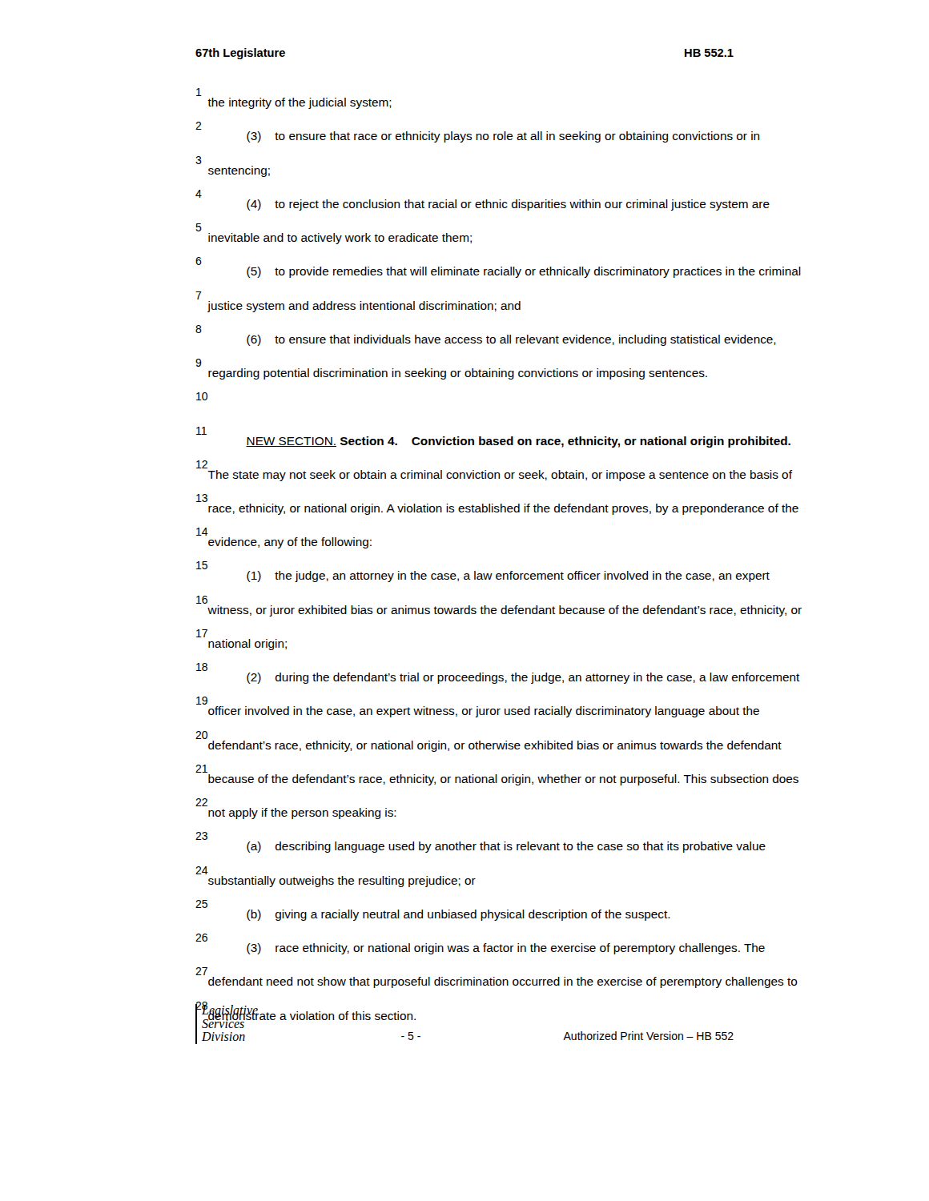67th Legislature
HB 552.1
| 1 | the integrity of the judicial system; |
| 2 | (3) to ensure that race or ethnicity plays no role at all in seeking or obtaining convictions or in |
| 3 | sentencing; |
| 4 | (4) to reject the conclusion that racial or ethnic disparities within our criminal justice system are |
| 5 | inevitable and to actively work to eradicate them; |
| 6 | (5) to provide remedies that will eliminate racially or ethnically discriminatory practices in the criminal |
| 7 | justice system and address intentional discrimination; and |
| 8 | (6) to ensure that individuals have access to all relevant evidence, including statistical evidence, |
| 9 | regarding potential discrimination in seeking or obtaining convictions or imposing sentences. |
| 10 | |
| 11 | NEW SECTION. Section 4. Conviction based on race, ethnicity, or national origin prohibited. |
| 12 | The state may not seek or obtain a criminal conviction or seek, obtain, or impose a sentence on the basis of |
| 13 | race, ethnicity, or national origin. A violation is established if the defendant proves, by a preponderance of the |
| 14 | evidence, any of the following: |
| 15 | (1) the judge, an attorney in the case, a law enforcement officer involved in the case, an expert |
| 16 | witness, or juror exhibited bias or animus towards the defendant because of the defendant’s race, ethnicity, or |
| 17 | national origin; |
| 18 | (2) during the defendant’s trial or proceedings, the judge, an attorney in the case, a law enforcement |
| 19 | officer involved in the case, an expert witness, or juror used racially discriminatory language about the |
| 20 | defendant’s race, ethnicity, or national origin, or otherwise exhibited bias or animus towards the defendant |
| 21 | because of the defendant’s race, ethnicity, or national origin, whether or not purposeful. This subsection does |
| 22 | not apply if the person speaking is: |
| 23 | (a) describing language used by another that is relevant to the case so that its probative value |
| 24 | substantially outweighs the resulting prejudice; or |
| 25 | (b) giving a racially neutral and unbiased physical description of the suspect. |
| 26 | (3) race ethnicity, or national origin was a factor in the exercise of peremptory challenges. The |
| 27 | defendant need not show that purposeful discrimination occurred in the exercise of peremptory challenges to |
| 28 | demonstrate a violation of this section. |
Legislative Services Division
- 5 -
Authorized Print Version – HB 552